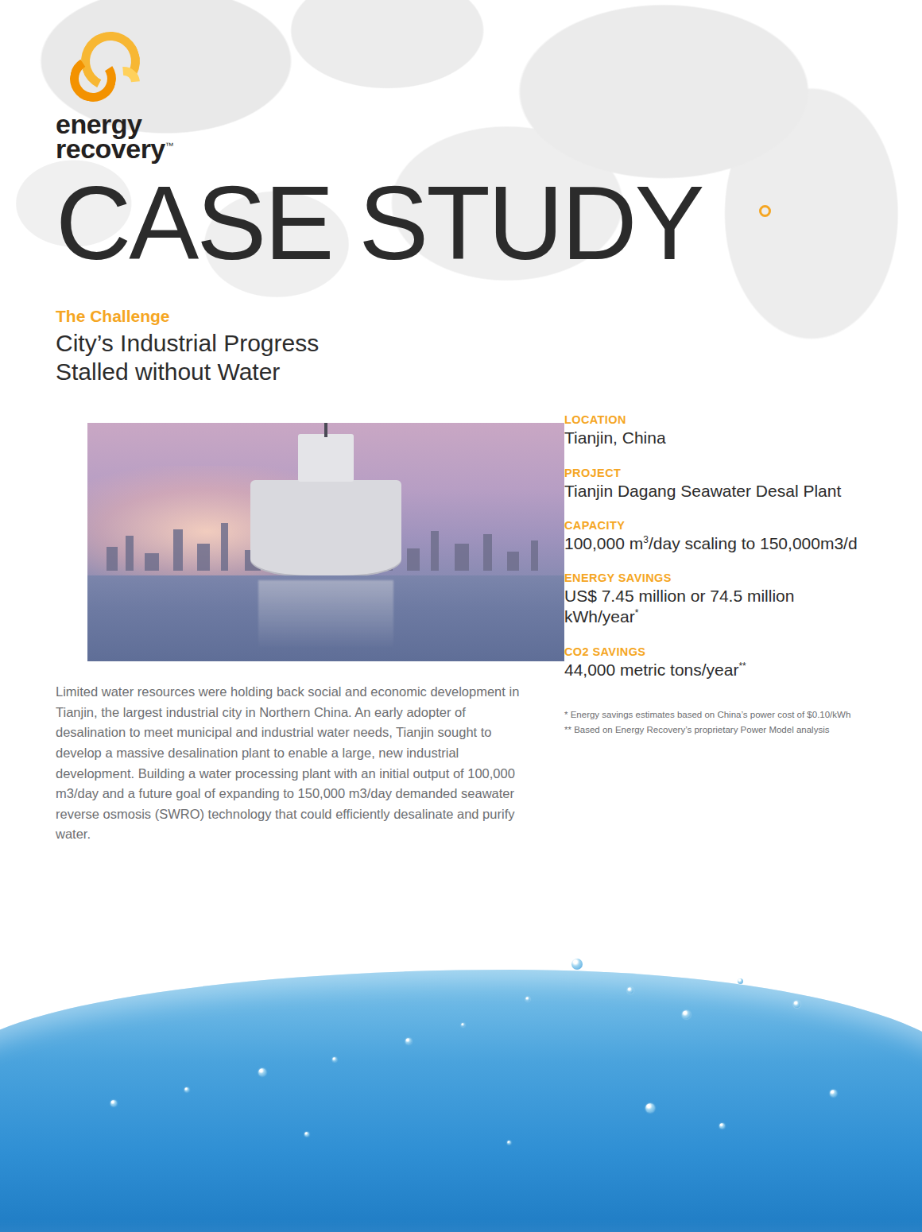energy
recovery™
CASE STUDY
The Challenge
City’s Industrial Progress
Stalled without Water
Limited water resources were holding back social and economic development in Tianjin, the largest industrial city in Northern China. An early adopter of desalination to meet municipal and industrial water needs, Tianjin sought to develop a massive desalination plant to enable a large, new industrial development. Building a water processing plant with an initial output of 100,000 m3/day and a future goal of expanding to 150,000 m3/day demanded seawater reverse osmosis (SWRO) technology that could efficiently desalinate and purify water.
LOCATION
Tianjin, China
PROJECT
Tianjin Dagang Seawater Desal Plant
CAPACITY
100,000 m3/day scaling to 150,000m3/d
ENERGY SAVINGS
US$ 7.45 million or 74.5 million kWh/year*
CO2 SAVINGS
44,000 metric tons/year**
* Energy savings estimates based on China’s power cost of $0.10/kWh
** Based on Energy Recovery’s proprietary Power Model analysis